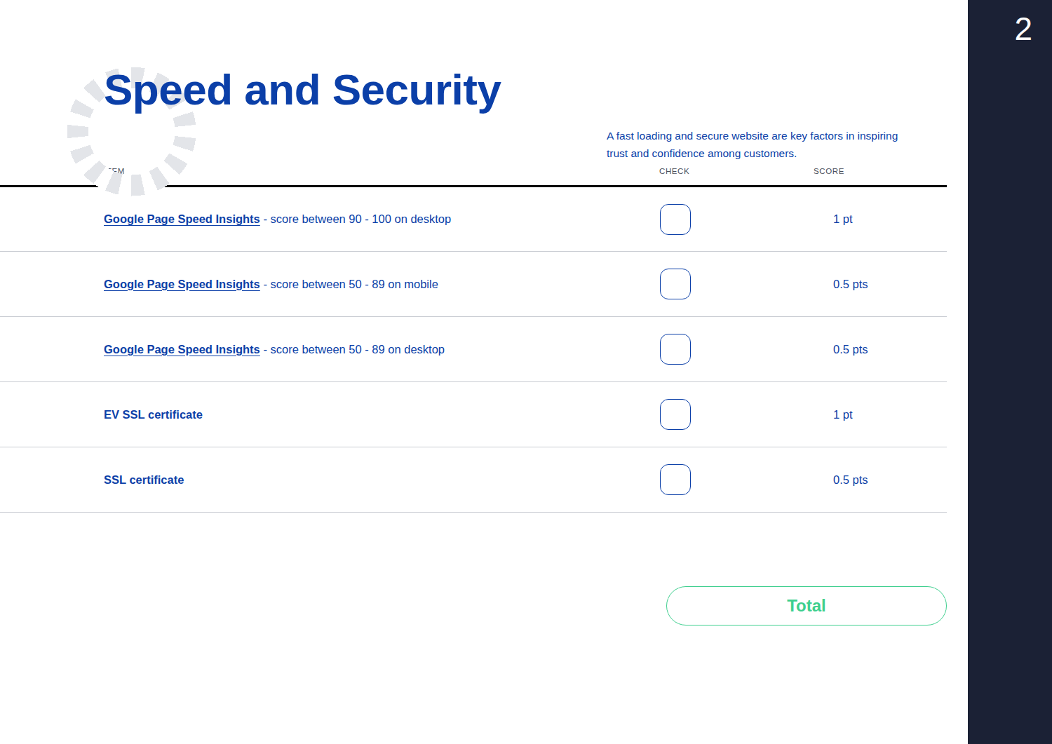2
Speed and Security
A fast loading and secure website are key factors in inspiring trust and confidence among customers.
| Item | Check | Score |
| --- | --- | --- |
| Google Page Speed Insights - score between 90 - 100 on desktop | | 1 pt |
| Google Page Speed Insights - score between 50 - 89 on mobile | | 0.5 pts |
| Google Page Speed Insights - score between 50 - 89 on desktop | | 0.5 pts |
| EV SSL certificate | | 1 pt |
| SSL certificate | | 0.5 pts |
Total